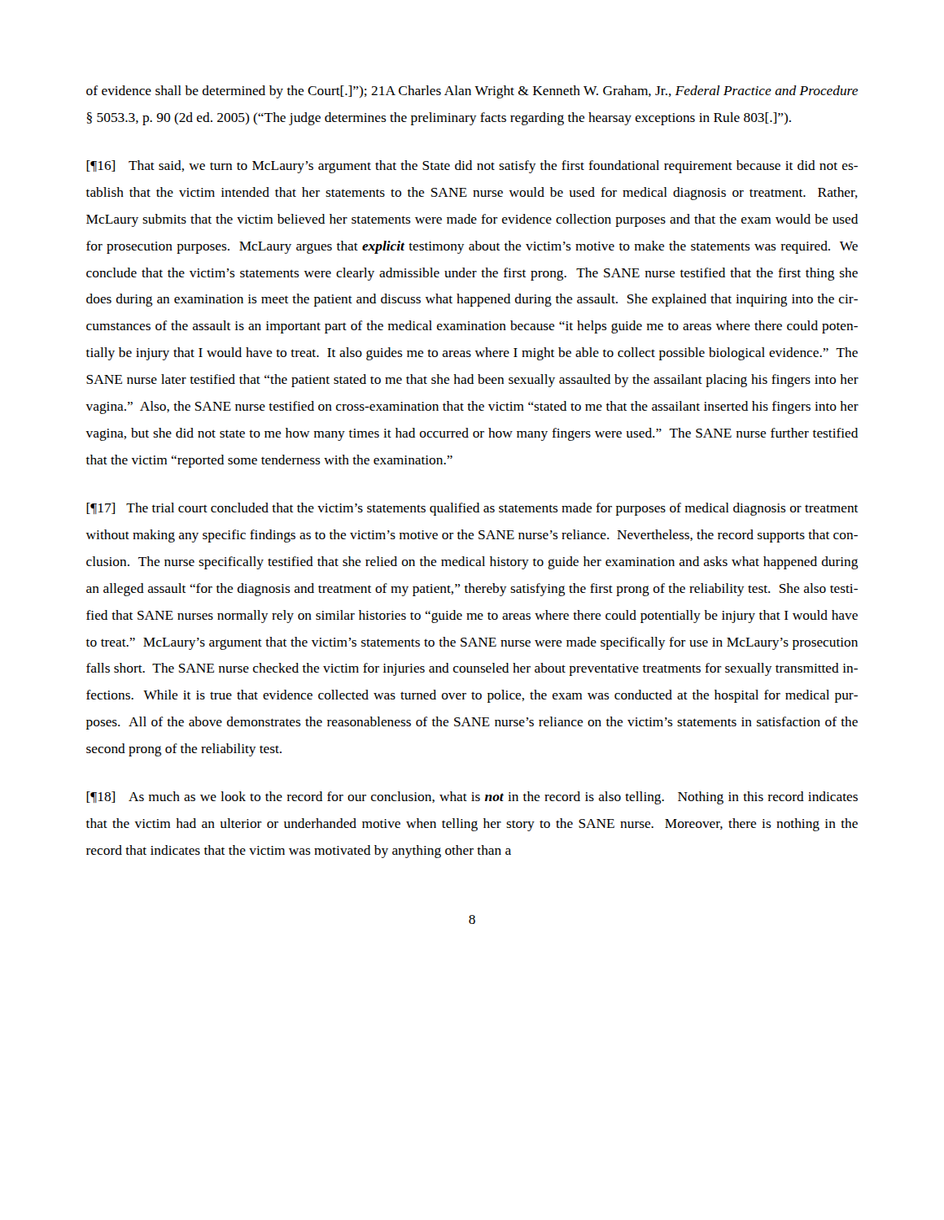of evidence shall be determined by the Court[.]”); 21A Charles Alan Wright & Kenneth W. Graham, Jr., Federal Practice and Procedure § 5053.3, p. 90 (2d ed. 2005) (“The judge determines the preliminary facts regarding the hearsay exceptions in Rule 803[.]”).
[¶16] That said, we turn to McLaury’s argument that the State did not satisfy the first foundational requirement because it did not establish that the victim intended that her statements to the SANE nurse would be used for medical diagnosis or treatment. Rather, McLaury submits that the victim believed her statements were made for evidence collection purposes and that the exam would be used for prosecution purposes. McLaury argues that explicit testimony about the victim’s motive to make the statements was required. We conclude that the victim’s statements were clearly admissible under the first prong. The SANE nurse testified that the first thing she does during an examination is meet the patient and discuss what happened during the assault. She explained that inquiring into the circumstances of the assault is an important part of the medical examination because “it helps guide me to areas where there could potentially be injury that I would have to treat. It also guides me to areas where I might be able to collect possible biological evidence.” The SANE nurse later testified that “the patient stated to me that she had been sexually assaulted by the assailant placing his fingers into her vagina.” Also, the SANE nurse testified on cross-examination that the victim “stated to me that the assailant inserted his fingers into her vagina, but she did not state to me how many times it had occurred or how many fingers were used.” The SANE nurse further testified that the victim “reported some tenderness with the examination.”
[¶17] The trial court concluded that the victim’s statements qualified as statements made for purposes of medical diagnosis or treatment without making any specific findings as to the victim’s motive or the SANE nurse’s reliance. Nevertheless, the record supports that conclusion. The nurse specifically testified that she relied on the medical history to guide her examination and asks what happened during an alleged assault “for the diagnosis and treatment of my patient,” thereby satisfying the first prong of the reliability test. She also testified that SANE nurses normally rely on similar histories to “guide me to areas where there could potentially be injury that I would have to treat.” McLaury’s argument that the victim’s statements to the SANE nurse were made specifically for use in McLaury’s prosecution falls short. The SANE nurse checked the victim for injuries and counseled her about preventative treatments for sexually transmitted infections. While it is true that evidence collected was turned over to police, the exam was conducted at the hospital for medical purposes. All of the above demonstrates the reasonableness of the SANE nurse’s reliance on the victim’s statements in satisfaction of the second prong of the reliability test.
[¶18] As much as we look to the record for our conclusion, what is not in the record is also telling. Nothing in this record indicates that the victim had an ulterior or underhanded motive when telling her story to the SANE nurse. Moreover, there is nothing in the record that indicates that the victim was motivated by anything other than a
8